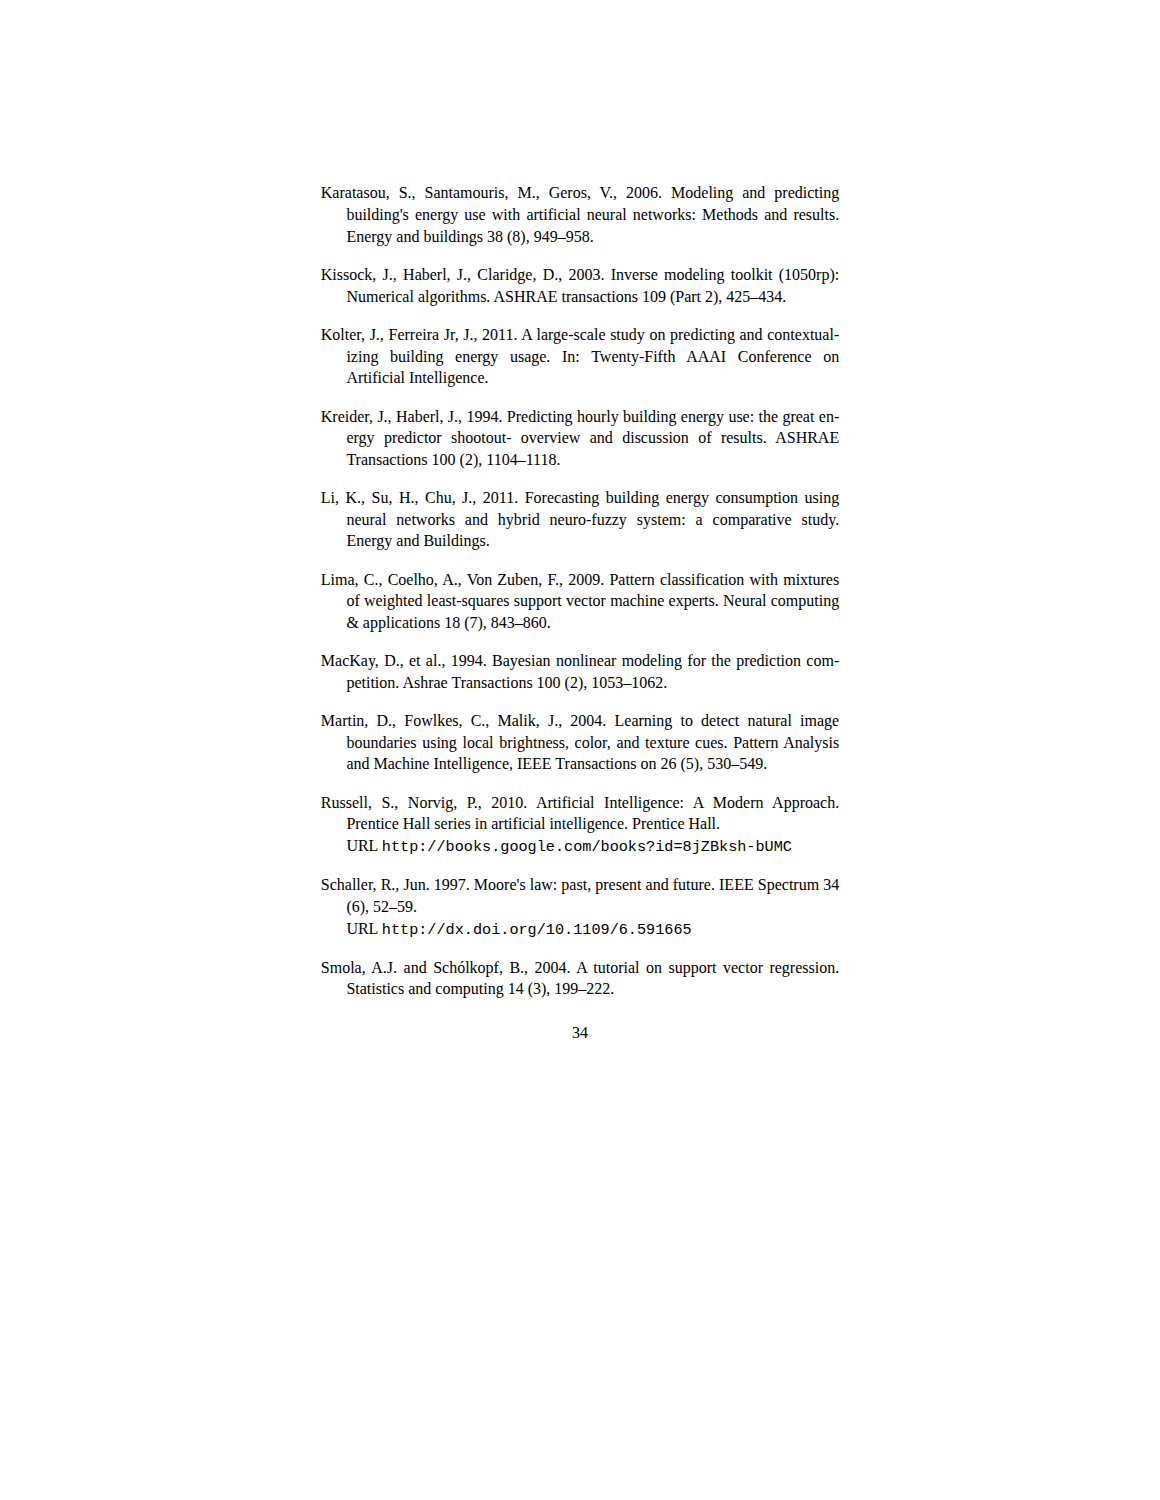Karatasou, S., Santamouris, M., Geros, V., 2006. Modeling and predicting building's energy use with artificial neural networks: Methods and results. Energy and buildings 38 (8), 949–958.
Kissock, J., Haberl, J., Claridge, D., 2003. Inverse modeling toolkit (1050rp): Numerical algorithms. ASHRAE transactions 109 (Part 2), 425–434.
Kolter, J., Ferreira Jr, J., 2011. A large-scale study on predicting and contextualizing building energy usage. In: Twenty-Fifth AAAI Conference on Artificial Intelligence.
Kreider, J., Haberl, J., 1994. Predicting hourly building energy use: the great energy predictor shootout- overview and discussion of results. ASHRAE Transactions 100 (2), 1104–1118.
Li, K., Su, H., Chu, J., 2011. Forecasting building energy consumption using neural networks and hybrid neuro-fuzzy system: a comparative study. Energy and Buildings.
Lima, C., Coelho, A., Von Zuben, F., 2009. Pattern classification with mixtures of weighted least-squares support vector machine experts. Neural computing & applications 18 (7), 843–860.
MacKay, D., et al., 1994. Bayesian nonlinear modeling for the prediction competition. Ashrae Transactions 100 (2), 1053–1062.
Martin, D., Fowlkes, C., Malik, J., 2004. Learning to detect natural image boundaries using local brightness, color, and texture cues. Pattern Analysis and Machine Intelligence, IEEE Transactions on 26 (5), 530–549.
Russell, S., Norvig, P., 2010. Artificial Intelligence: A Modern Approach. Prentice Hall series in artificial intelligence. Prentice Hall. URL http://books.google.com/books?id=8jZBksh-bUMC
Schaller, R., Jun. 1997. Moore's law: past, present and future. IEEE Spectrum 34 (6), 52–59. URL http://dx.doi.org/10.1109/6.591665
Smola, A.J. and Schólkopf, B., 2004. A tutorial on support vector regression. Statistics and computing 14 (3), 199–222.
34